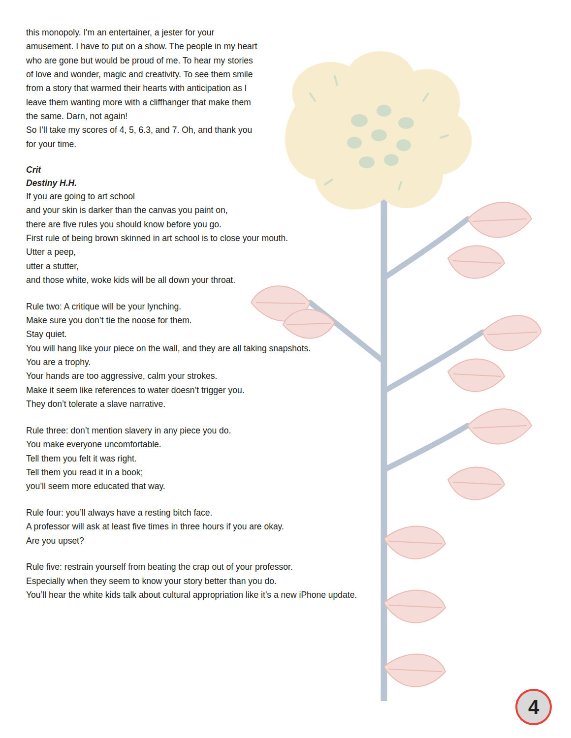this monopoly. I'm an entertainer, a jester for your amusement. I have to put on a show. The people in my heart who are gone but would be proud of me. To hear my stories of love and wonder, magic and creativity. To see them smile from a story that warmed their hearts with anticipation as I leave them wanting more with a cliffhanger that make them the same. Darn, not again!
So I’ll take my scores of 4, 5, 6.3, and 7. Oh, and thank you for your time.
Crit
Destiny H.H.
If you are going to art school
and your skin is darker than the canvas you paint on,
there are five rules you should know before you go.
First rule of being brown skinned in art school is to close your mouth.
Utter a peep,
utter a stutter,
and those white, woke kids will be all down your throat.
Rule two: A critique will be your lynching.
Make sure you don’t tie the noose for them.
Stay quiet.
You will hang like your piece on the wall, and they are all taking snapshots.
You are a trophy.
Your hands are too aggressive, calm your strokes.
Make it seem like references to water doesn’t trigger you.
They don’t tolerate a slave narrative.
Rule three: don’t mention slavery in any piece you do.
You make everyone uncomfortable.
Tell them you felt it was right.
Tell them you read it in a book;
you’ll seem more educated that way.
Rule four: you’ll always have a resting bitch face.
A professor will ask at least five times in three hours if you are okay.
Are you upset?
Rule five: restrain yourself from beating the crap out of your professor.
Especially when they seem to know your story better than you do.
You’ll hear the white kids talk about cultural appropriation like it’s a new iPhone update.
4